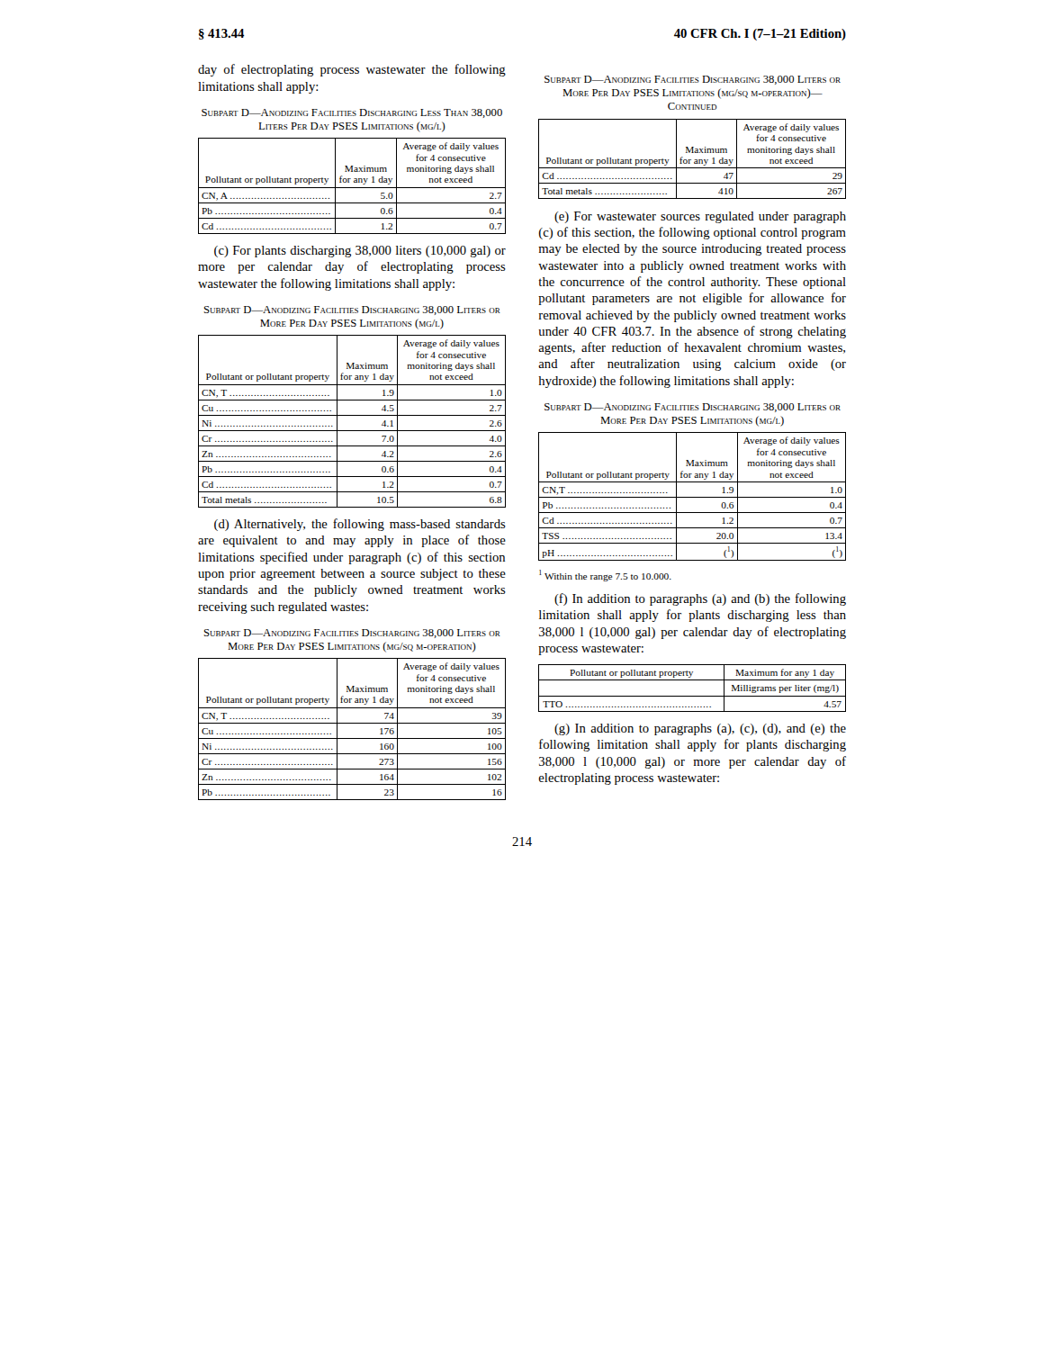§ 413.44
40 CFR Ch. I (7–1–21 Edition)
day of electroplating process wastewater the following limitations shall apply:
Subpart D—Anodizing Facilities Discharging Less Than 38,000 Liters Per Day PSES Limitations (mg/l)
| Pollutant or pollutant property | Maximum for any 1 day | Average of daily values for 4 consecutive monitoring days shall not exceed |
| --- | --- | --- |
| CN, A ................................. | 5.0 | 2.7 |
| Pb ...................................... | 0.6 | 0.4 |
| Cd ...................................... | 1.2 | 0.7 |
(c) For plants discharging 38,000 liters (10,000 gal) or more per calendar day of electroplating process wastewater the following limitations shall apply:
Subpart D—Anodizing Facilities Discharging 38,000 Liters or More Per Day PSES Limitations (mg/l)
| Pollutant or pollutant property | Maximum for any 1 day | Average of daily values for 4 consecutive monitoring days shall not exceed |
| --- | --- | --- |
| CN, T ................................. | 1.9 | 1.0 |
| Cu ...................................... | 4.5 | 2.7 |
| Ni ....................................... | 4.1 | 2.6 |
| Cr ....................................... | 7.0 | 4.0 |
| Zn ...................................... | 4.2 | 2.6 |
| Pb ...................................... | 0.6 | 0.4 |
| Cd ...................................... | 1.2 | 0.7 |
| Total metals ........................ | 10.5 | 6.8 |
(d) Alternatively, the following mass-based standards are equivalent to and may apply in place of those limitations specified under paragraph (c) of this section upon prior agreement between a source subject to these standards and the publicly owned treatment works receiving such regulated wastes:
Subpart D—Anodizing Facilities Discharging 38,000 Liters or More Per Day PSES Limitations (mg/sq m-operation)
| Pollutant or pollutant property | Maximum for any 1 day | Average of daily values for 4 consecutive monitoring days shall not exceed |
| --- | --- | --- |
| CN, T ................................. | 74 | 39 |
| Cu ...................................... | 176 | 105 |
| Ni ....................................... | 160 | 100 |
| Cr ....................................... | 273 | 156 |
| Zn ...................................... | 164 | 102 |
| Pb ...................................... | 23 | 16 |
Subpart D—Anodizing Facilities Discharging 38,000 Liters or More Per Day PSES Limitations (mg/sq m-operation)—Continued
| Pollutant or pollutant property | Maximum for any 1 day | Average of daily values for 4 consecutive monitoring days shall not exceed |
| --- | --- | --- |
| Cd ...................................... | 47 | 29 |
| Total metals ........................ | 410 | 267 |
(e) For wastewater sources regulated under paragraph (c) of this section, the following optional control program may be elected by the source introducing treated process wastewater into a publicly owned treatment works with the concurrence of the control authority. These optional pollutant parameters are not eligible for allowance for removal achieved by the publicly owned treatment works under 40 CFR 403.7. In the absence of strong chelating agents, after reduction of hexavalent chromium wastes, and after neutralization using calcium oxide (or hydroxide) the following limitations shall apply:
Subpart D—Anodizing Facilities Discharging 38,000 Liters or More Per Day PSES Limitations (mg/l)
| Pollutant or pollutant property | Maximum for any 1 day | Average of daily values for 4 consecutive monitoring days shall not exceed |
| --- | --- | --- |
| CN,T ................................. | 1.9 | 1.0 |
| Pb ...................................... | 0.6 | 0.4 |
| Cd ...................................... | 1.2 | 0.7 |
| TSS .................................... | 20.0 | 13.4 |
| pH ...................................... | ( 1 ) | ( 1 ) |
1 Within the range 7.5 to 10.000.
(f) In addition to paragraphs (a) and (b) the following limitation shall apply for plants discharging less than 38,000 l (10,000 gal) per calendar day of electroplating process wastewater:
| Pollutant or pollutant property | Maximum for any 1 day |
| --- | --- |
| | Milligrams per liter (mg/l) |
| TTO ................................................ | 4.57 |
(g) In addition to paragraphs (a), (c), (d), and (e) the following limitation shall apply for plants discharging 38,000 l (10,000 gal) or more per calendar day of electroplating process wastewater:
214